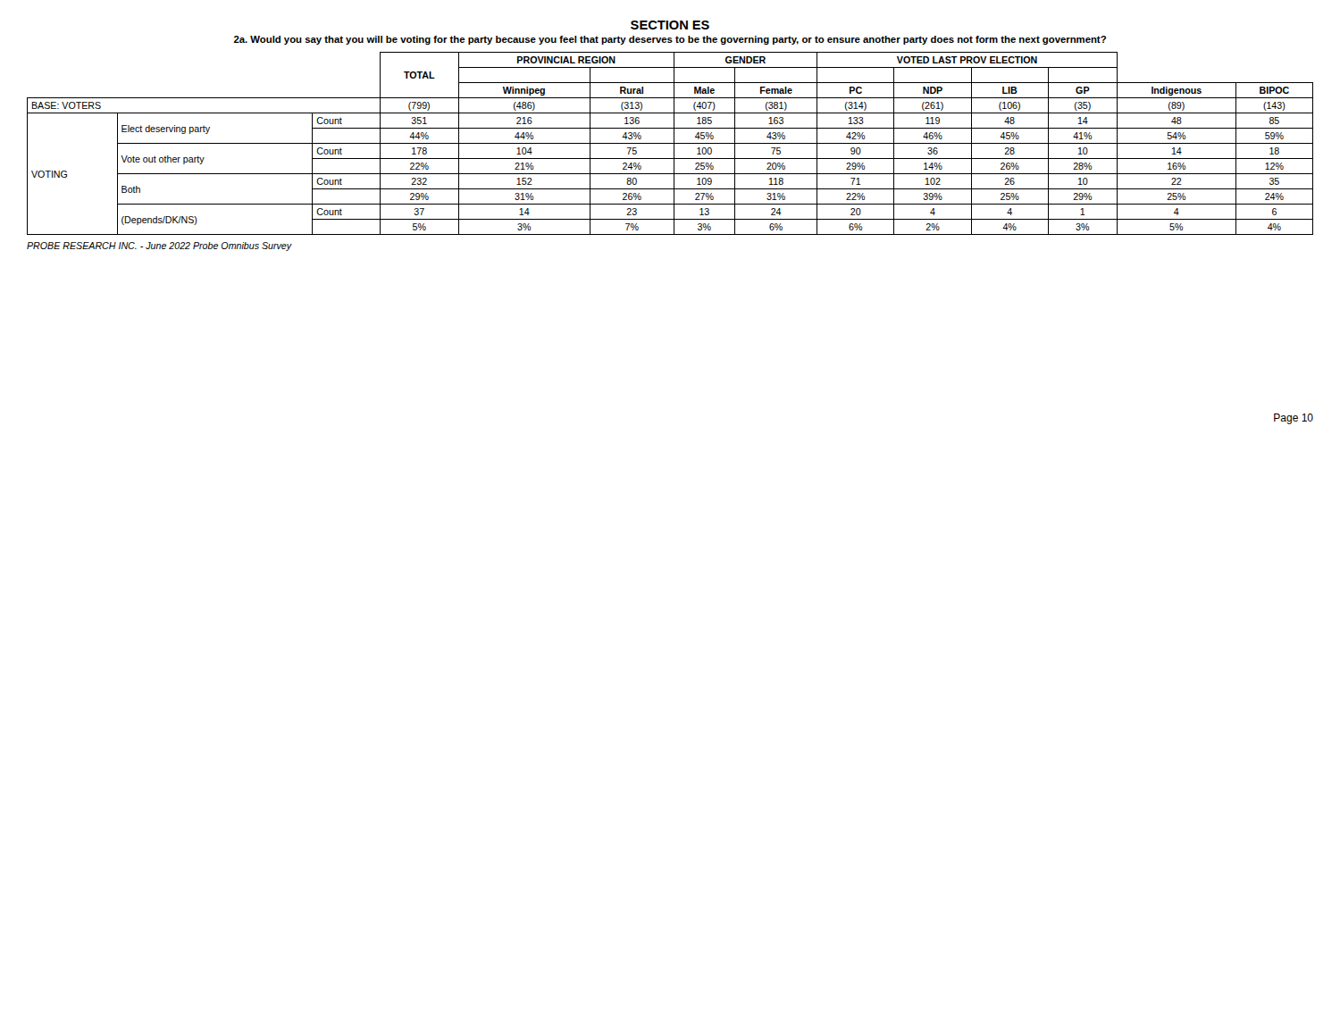SECTION ES
2a. Would you say that you will be voting for the party because you feel that party deserves to be the governing party, or to ensure another party does not form the next government?
| | TOTAL | PROVINCIAL REGION | GENDER | VOTED LAST PROV ELECTION | | |
| --- | --- | --- | --- | --- | --- | --- |
| | Winnipeg | Rural | Male | Female | PC | NDP | LIB | GP | Indigenous | BIPOC |
| BASE: VOTERS | (799) | (486) | (313) | (407) | (381) | (314) | (261) | (106) | (35) | (89) | (143) |
| VOTING | Elect deserving party | Count | 351 | 216 | 136 | 185 | 163 | 133 | 119 | 48 | 14 | 48 | 85 |
| | 44% | 44% | 43% | 45% | 43% | 42% | 46% | 45% | 41% | 54% | 59% |
| Vote out other party | Count | 178 | 104 | 75 | 100 | 75 | 90 | 36 | 28 | 10 | 14 | 18 |
| | 22% | 21% | 24% | 25% | 20% | 29% | 14% | 26% | 28% | 16% | 12% |
| Both | Count | 232 | 152 | 80 | 109 | 118 | 71 | 102 | 26 | 10 | 22 | 35 |
| | 29% | 31% | 26% | 27% | 31% | 22% | 39% | 25% | 29% | 25% | 24% |
| (Depends/DK/NS) | Count | 37 | 14 | 23 | 13 | 24 | 20 | 4 | 4 | 1 | 4 | 6 |
| | 5% | 3% | 7% | 3% | 6% | 6% | 2% | 4% | 3% | 5% | 4% |
PROBE RESEARCH INC. - June 2022 Probe Omnibus Survey
Page 10